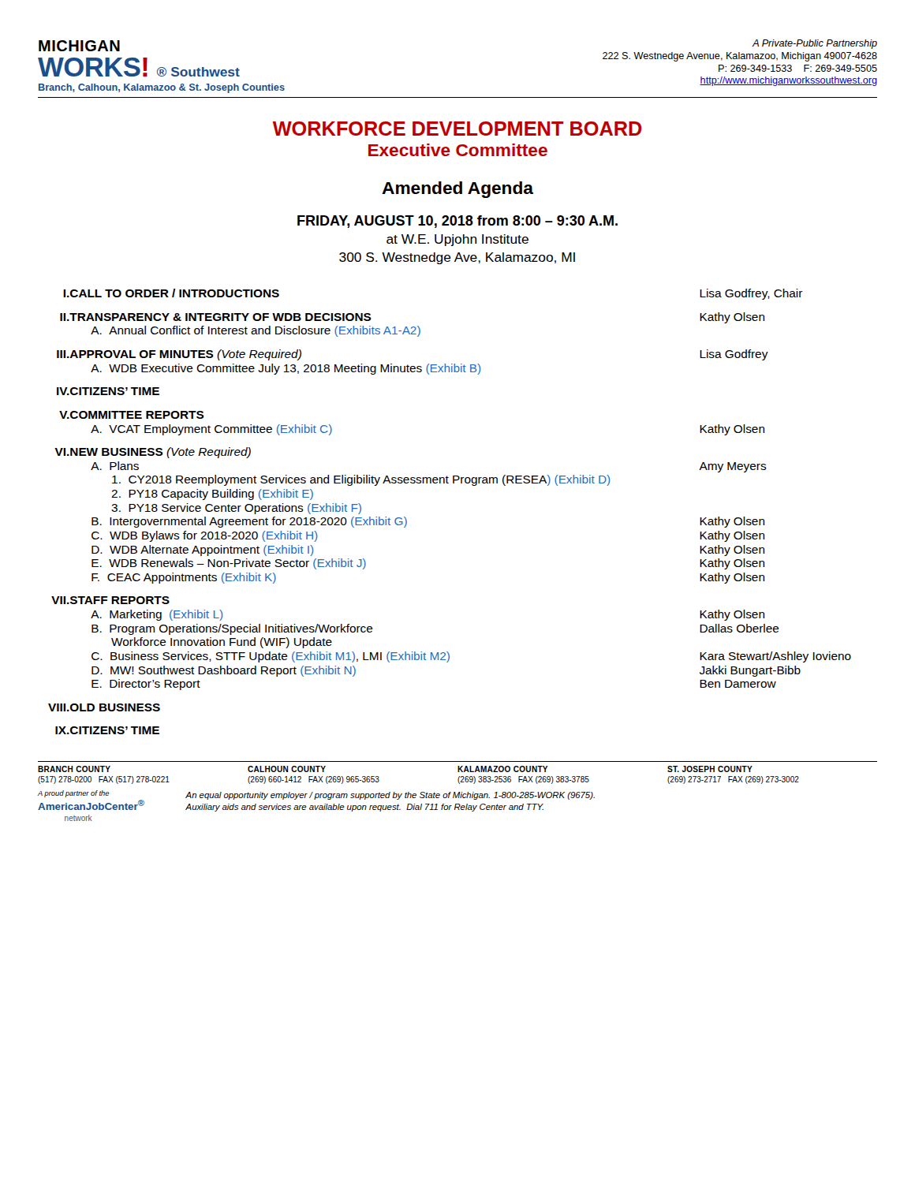MICHIGAN
WORKS! ® Southwest
Branch, Calhoun, Kalamazoo & St. Joseph Counties
A Private-Public Partnership
222 S. Westnedge Avenue, Kalamazoo, Michigan 49007-4628
P: 269-349-1533 F: 269-349-5505
http://www.michiganworkssouthwest.org
WORKFORCE DEVELOPMENT BOARD Executive Committee
Amended Agenda
FRIDAY, AUGUST 10, 2018 from 8:00 – 9:30 A.M.
at W.E. Upjohn Institute
300 S. Westnedge Ave, Kalamazoo, MI
| I. | CALL TO ORDER / INTRODUCTIONS | Lisa Godfrey, Chair |
| II. | TRANSPARENCY & INTEGRITY OF WDB DECISIONS | Kathy Olsen |
| | A. Annual Conflict of Interest and Disclosure (Exhibits A1-A2) | |
| III. | APPROVAL OF MINUTES (Vote Required) | Lisa Godfrey |
| | A. WDB Executive Committee July 13, 2018 Meeting Minutes (Exhibit B) | |
| IV. | CITIZENS’ TIME | |
| V. | COMMITTEE REPORTS | |
| | A. VCAT Employment Committee (Exhibit C) | Kathy Olsen |
| VI. | NEW BUSINESS (Vote Required) | |
| | A. Plans | Amy Meyers |
| | 1. CY2018 Reemployment Services and Eligibility Assessment Program (RESEA ) (Exhibit D) | |
| | 2. PY18 Capacity Building (Exhibit E) | |
| | 3. PY18 Service Center Operations (Exhibit F) | |
| | B. Intergovernmental Agreement for 2018-2020 (Exhibit G) | Kathy Olsen |
| | C. WDB Bylaws for 2018-2020 (Exhibit H) | Kathy Olsen |
| | D. WDB Alternate Appointment (Exhibit I) | Kathy Olsen |
| | E. WDB Renewals – Non-Private Sector (Exhibit J) | Kathy Olsen |
| | F. CEAC Appointments (Exhibit K) | Kathy Olsen |
| VII. | STAFF REPORTS | |
| | A. Marketing (Exhibit L) | Kathy Olsen |
| | B. Program Operations/Special Initiatives/Workforce | Dallas Oberlee |
| | Workforce Innovation Fund (WIF) Update | |
| | C. Business Services, STTF Update (Exhibit M1) , LMI (Exhibit M2) | Kara Stewart/Ashley Iovieno |
| | D. MW! Southwest Dashboard Report (Exhibit N) | Jakki Bungart-Bibb |
| | E. Director’s Report | Ben Damerow |
| VIII. | OLD BUSINESS | |
| IX. | CITIZENS’ TIME | |
BRANCH COUNTY
(517) 278-0200 FAX (517) 278-0221
CALHOUN COUNTY
(269) 660-1412 FAX (269) 965-3653
KALAMAZOO COUNTY
(269) 383-2536 FAX (269) 383-3785
ST. JOSEPH COUNTY
(269) 273-2717 FAX (269) 273-3002
A proud partner of the
AmericanJob Center®
network
An equal opportunity employer / program supported by the State of Michigan. 1-800-285-WORK (9675).
Auxiliary aids and services are available upon request. Dial 711 for Relay Center and TTY.